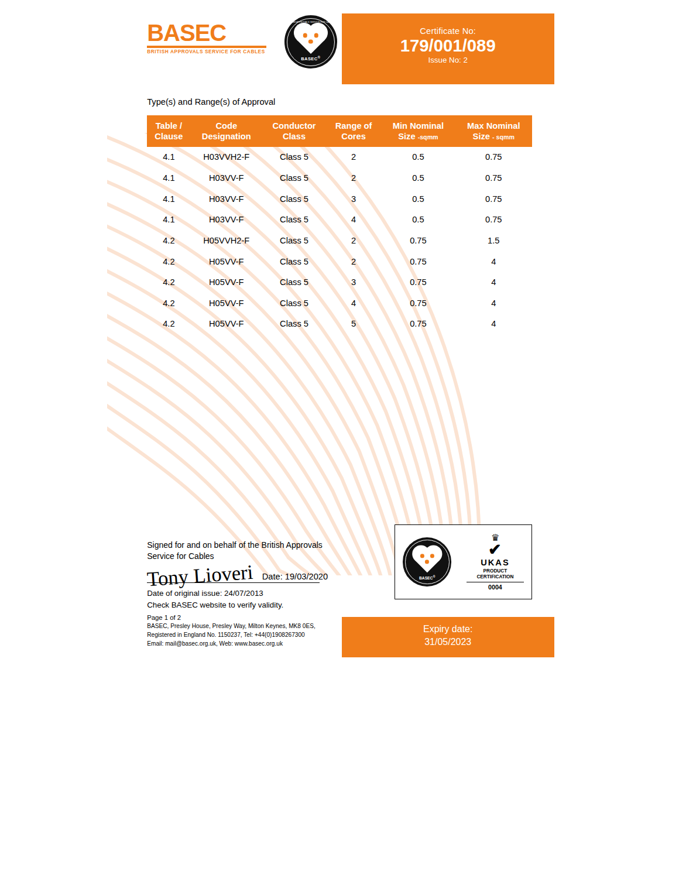BASEC
BRITISH APPROVALS SERVICE FOR CABLES
BRITISH APPROVALS SERVICE FOR CABLES
BASEC®
Certificate No:
179/001/089
Issue No: 2
Type(s) and Range(s) of Approval
| Table / Clause | Code Designation | Conductor Class | Range of Cores | Min Nominal Size -sqmm | Max Nominal Size - sqmm |
| --- | --- | --- | --- | --- | --- |
| 4.1 | H03VVH2-F | Class 5 | 2 | 0.5 | 0.75 |
| 4.1 | H03VV-F | Class 5 | 2 | 0.5 | 0.75 |
| 4.1 | H03VV-F | Class 5 | 3 | 0.5 | 0.75 |
| 4.1 | H03VV-F | Class 5 | 4 | 0.5 | 0.75 |
| 4.2 | H05VVH2-F | Class 5 | 2 | 0.75 | 1.5 |
| 4.2 | H05VV-F | Class 5 | 2 | 0.75 | 4 |
| 4.2 | H05VV-F | Class 5 | 3 | 0.75 | 4 |
| 4.2 | H05VV-F | Class 5 | 4 | 0.75 | 4 |
| 4.2 | H05VV-F | Class 5 | 5 | 0.75 | 4 |
BASEC®
♛
✔
UKAS
PRODUCT
CERTIFICATION
0004
Signed for and on behalf of the British Approvals
Service for Cables
Tony Lioveri
Date: 19/03/2020
Date of original issue: 24/07/2013
Check BASEC website to verify validity.
Page 1 of 2
BASEC, Presley House, Presley Way, Milton Keynes, MK8 0ES,
Registered in England No. 1150237, Tel: +44(0)1908267300
Email: mail@basec.org.uk, Web: www.basec.org.uk
Expiry date:
31/05/2023